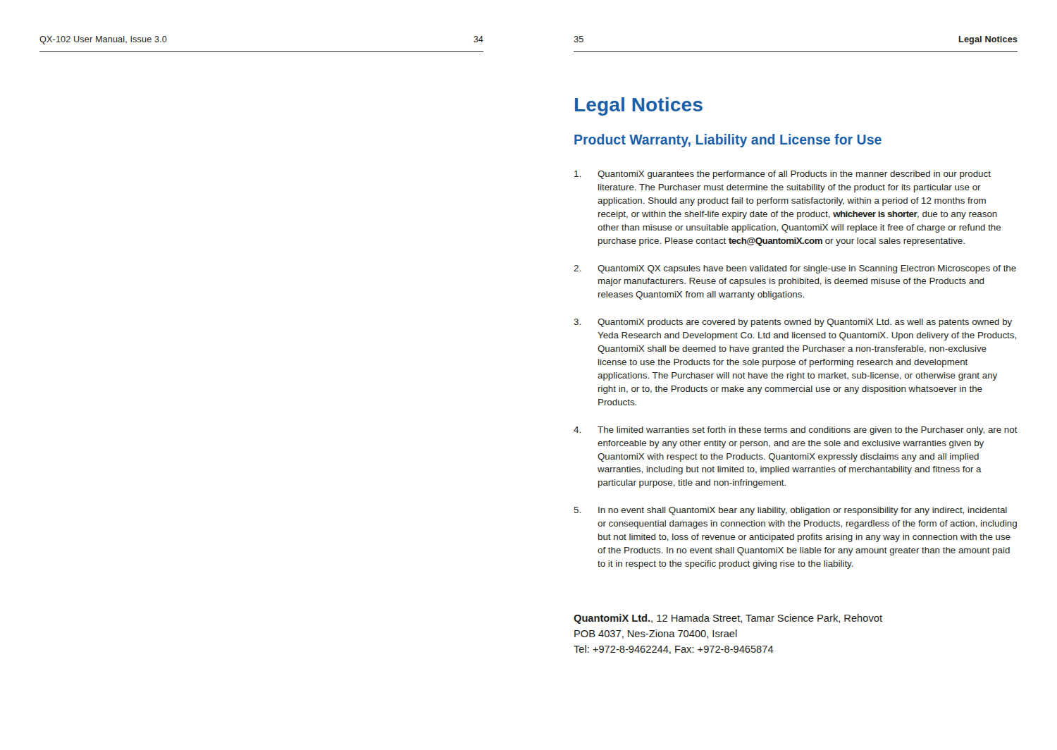QX-102 User Manual, Issue 3.0 34
35 Legal Notices
Legal Notices
Product Warranty, Liability and License for Use
QuantomiX guarantees the performance of all Products in the manner described in our product literature. The Purchaser must determine the suitability of the product for its particular use or application. Should any product fail to perform satisfactorily, within a period of 12 months from receipt, or within the shelf-life expiry date of the product, whichever is shorter, due to any reason other than misuse or unsuitable application, QuantomiX will replace it free of charge or refund the purchase price. Please contact tech@QuantomiX.com or your local sales representative.
QuantomiX QX capsules have been validated for single-use in Scanning Electron Microscopes of the major manufacturers. Reuse of capsules is prohibited, is deemed misuse of the Products and releases QuantomiX from all warranty obligations.
QuantomiX products are covered by patents owned by QuantomiX Ltd. as well as patents owned by Yeda Research and Development Co. Ltd and licensed to QuantomiX. Upon delivery of the Products, QuantomiX shall be deemed to have granted the Purchaser a non-transferable, non-exclusive license to use the Products for the sole purpose of performing research and development applications. The Purchaser will not have the right to market, sub-license, or otherwise grant any right in, or to, the Products or make any commercial use or any disposition whatsoever in the Products.
The limited warranties set forth in these terms and conditions are given to the Purchaser only, are not enforceable by any other entity or person, and are the sole and exclusive warranties given by QuantomiX with respect to the Products. QuantomiX expressly disclaims any and all implied warranties, including but not limited to, implied warranties of merchantability and fitness for a particular purpose, title and non-infringement.
In no event shall QuantomiX bear any liability, obligation or responsibility for any indirect, incidental or consequential damages in connection with the Products, regardless of the form of action, including but not limited to, loss of revenue or anticipated profits arising in any way in connection with the use of the Products. In no event shall QuantomiX be liable for any amount greater than the amount paid to it in respect to the specific product giving rise to the liability.
QuantomiX Ltd., 12 Hamada Street, Tamar Science Park, Rehovot
POB 4037, Nes-Ziona 70400, Israel
Tel: +972-8-9462244, Fax: +972-8-9465874